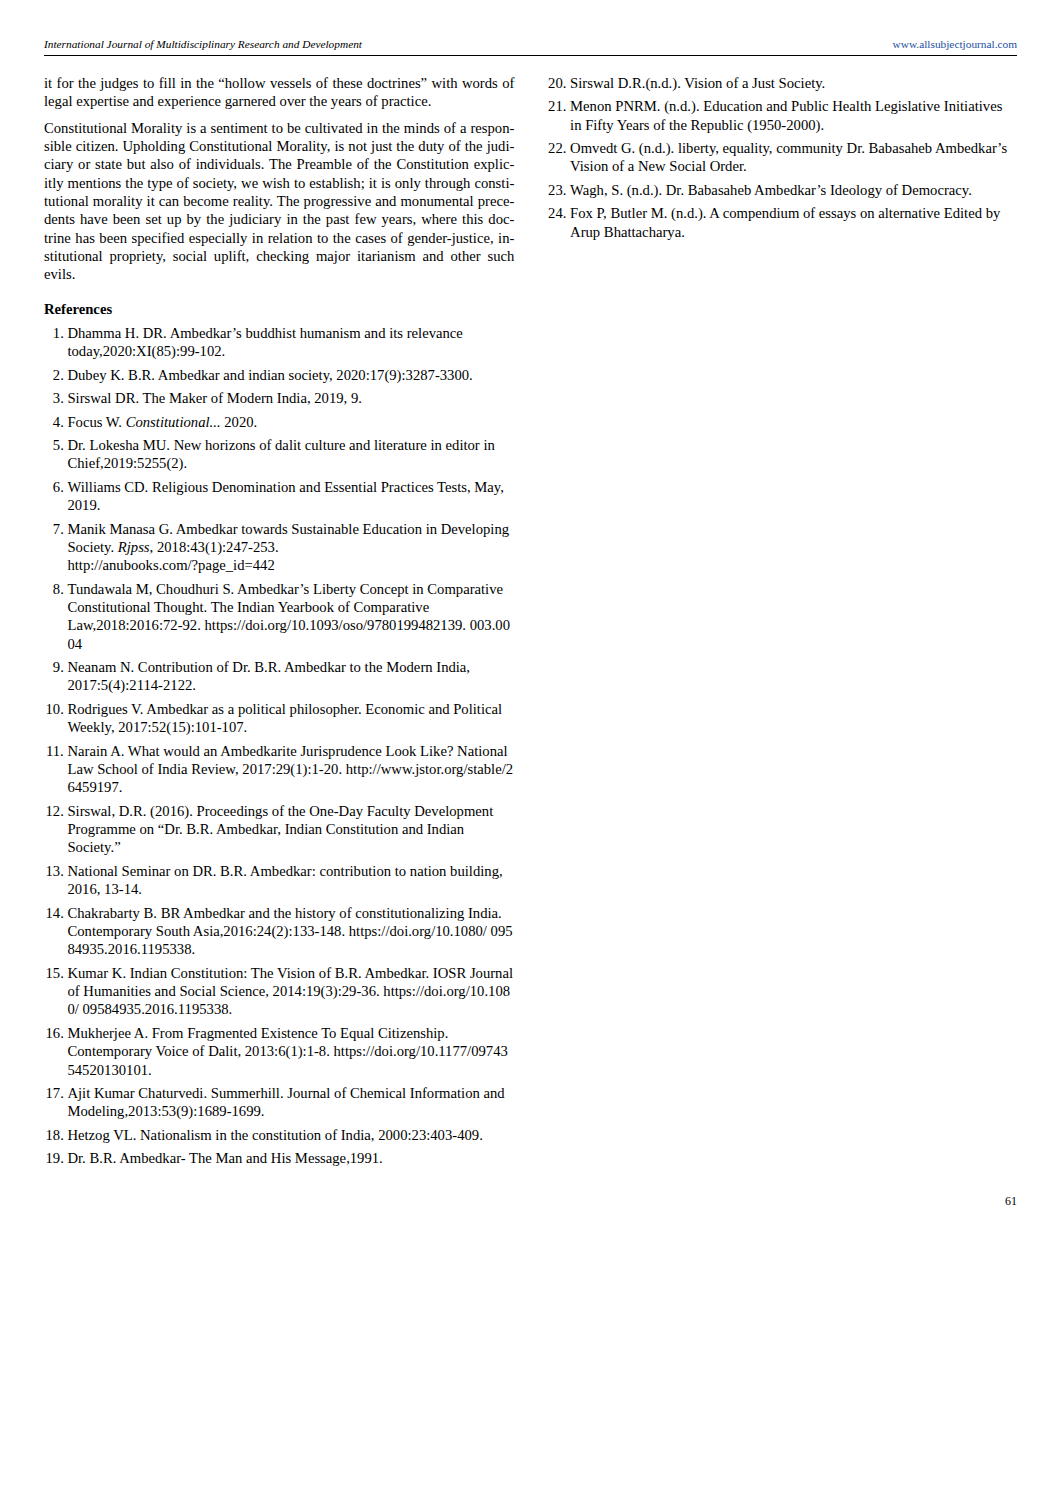International Journal of Multidisciplinary Research and Development www.allsubjectjournal.com
it for the judges to fill in the “hollow vessels of these doctrines” with words of legal expertise and experience garnered over the years of practice.
Constitutional Morality is a sentiment to be cultivated in the minds of a responsible citizen. Upholding Constitutional Morality, is not just the duty of the judiciary or state but also of individuals. The Preamble of the Constitution explicitly mentions the type of society, we wish to establish; it is only through constitutional morality it can become reality. The progressive and monumental precedents have been set up by the judiciary in the past few years, where this doctrine has been specified especially in relation to the cases of gender-justice, institutional propriety, social uplift, checking major itarianism and other such evils.
References
Dhamma H. DR. Ambedkar’s buddhist humanism and its relevance today,2020:XI(85):99-102.
Dubey K. B.R. Ambedkar and indian society, 2020:17(9):3287-3300.
Sirswal DR. The Maker of Modern India, 2019, 9.
Focus W. Constitutional... 2020.
Dr. Lokesha MU. New horizons of dalit culture and literature in editor in Chief,2019:5255(2).
Williams CD. Religious Denomination and Essential Practices Tests, May, 2019.
Manik Manasa G. Ambedkar towards Sustainable Education in Developing Society. Rjpss, 2018:43(1):247-253.
http://anubooks.com/?page_id=442
Tundawala M, Choudhuri S. Ambedkar’s Liberty Concept in Comparative Constitutional Thought. The Indian Yearbook of Comparative Law,2018:2016:72-92. https://doi.org/10.1093/oso/9780199482139. 003.0004
Neanam N. Contribution of Dr. B.R. Ambedkar to the Modern India, 2017:5(4):2114-2122.
Rodrigues V. Ambedkar as a political philosopher. Economic and Political Weekly, 2017:52(15):101-107.
Narain A. What would an Ambedkarite Jurisprudence Look Like? National Law School of India Review, 2017:29(1):1-20. http://www.jstor.org/stable/26459197.
Sirswal, D.R. (2016). Proceedings of the One-Day Faculty Development Programme on “Dr. B.R. Ambedkar, Indian Constitution and Indian Society.”
National Seminar on DR. B.R. Ambedkar: contribution to nation building, 2016, 13-14.
Chakrabarty B. BR Ambedkar and the history of constitutionalizing India. Contemporary South Asia,2016:24(2):133-148. https://doi.org/10.1080/ 09584935.2016.1195338.
Kumar K. Indian Constitution: The Vision of B.R. Ambedkar. IOSR Journal of Humanities and Social Science, 2014:19(3):29-36. https://doi.org/10.1080/ 09584935.2016.1195338.
Mukherjee A. From Fragmented Existence To Equal Citizenship. Contemporary Voice of Dalit, 2013:6(1):1-8. https://doi.org/10.1177/0974354520130101.
Ajit Kumar Chaturvedi. Summerhill. Journal of Chemical Information and Modeling,2013:53(9):1689-1699.
Hetzog VL. Nationalism in the constitution of India, 2000:23:403-409.
Dr. B.R. Ambedkar- The Man and His Message,1991.
Sirswal D.R.(n.d.). Vision of a Just Society.
Menon PNRM. (n.d.). Education and Public Health Legislative Initiatives in Fifty Years of the Republic (1950-2000).
Omvedt G. (n.d.). liberty, equality, community Dr. Babasaheb Ambedkar’s Vision of a New Social Order.
Wagh, S. (n.d.). Dr. Babasaheb Ambedkar’s Ideology of Democracy.
Fox P, Butler M. (n.d.). A compendium of essays on alternative Edited by Arup Bhattacharya.
61